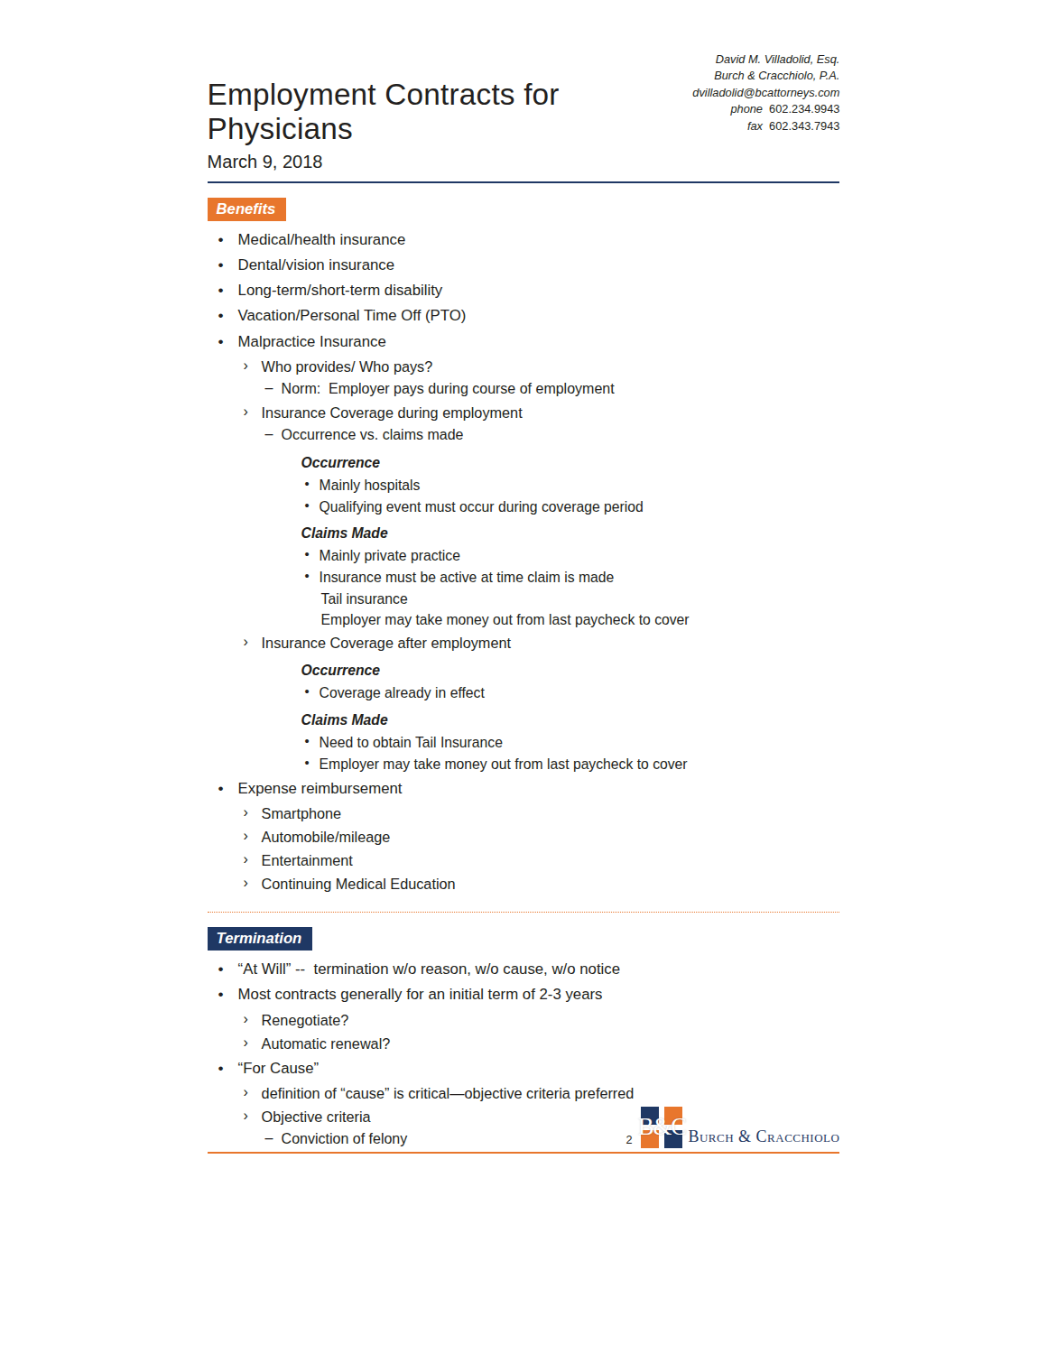Employment Contracts for Physicians
March 9, 2018
David M. Villadolid, Esq.
Burch & Cracchiolo, P.A.
dvilladolid@bcattorneys.com
phone 602.234.9943
fax 602.343.7943
Benefits
Medical/health insurance
Dental/vision insurance
Long-term/short-term disability
Vacation/Personal Time Off (PTO)
Malpractice Insurance
Who provides/ Who pays?
Norm: Employer pays during course of employment
Insurance Coverage during employment
Occurrence vs. claims made
Occurrence
Mainly hospitals
Qualifying event must occur during coverage period
Claims Made
Mainly private practice
Insurance must be active at time claim is made
Tail insurance
Employer may take money out from last paycheck to cover
Insurance Coverage after employment
Occurrence
Coverage already in effect
Claims Made
Need to obtain Tail Insurance
Employer may take money out from last paycheck to cover
Expense reimbursement
Smartphone
Automobile/mileage
Entertainment
Continuing Medical Education
Termination
“At Will” -- termination w/o reason, w/o cause, w/o notice
Most contracts generally for an initial term of 2-3 years
Renegotiate?
Automatic renewal?
“For Cause”
definition of “cause” is critical—objective criteria preferred
Objective criteria
Conviction of felony
2
B&C
Burch & Cracchiolo